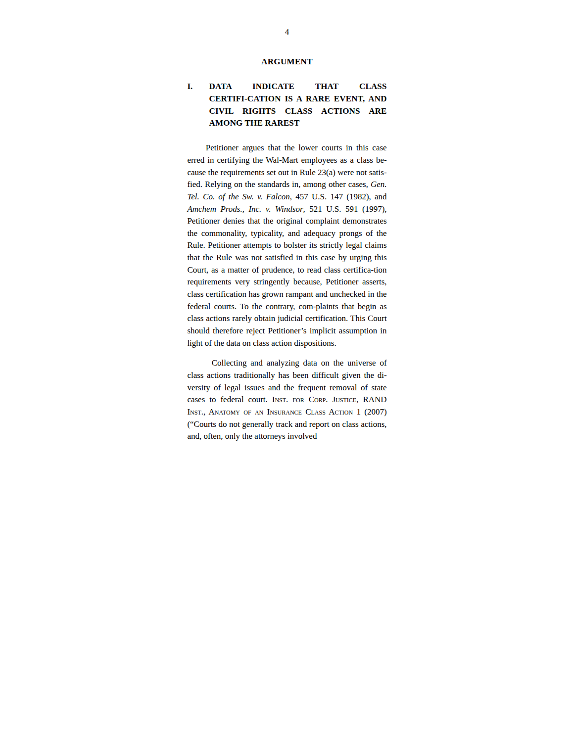4
ARGUMENT
I.
DATA INDICATE THAT CLASS CERTIFI‑CATION IS A RARE EVENT, AND CIVIL RIGHTS CLASS ACTIONS ARE AMONG THE RAREST
Petitioner argues that the lower courts in this case erred in certifying the Wal-Mart employees as a class because the requirements set out in Rule 23(a) were not satisfied. Relying on the standards in, among other cases, Gen. Tel. Co. of the Sw. v. Falcon, 457 U.S. 147 (1982), and Amchem Prods., Inc. v. Windsor, 521 U.S. 591 (1997), Petitioner denies that the original complaint demonstrates the commonality, typicality, and adequacy prongs of the Rule. Petitioner attempts to bolster its strictly legal claims that the Rule was not satisfied in this case by urging this Court, as a matter of prudence, to read class certifica‑tion requirements very stringently because, Petitioner asserts, class certification has grown rampant and unchecked in the federal courts. To the contrary, com‑plaints that begin as class actions rarely obtain judicial certification. This Court should therefore reject Petitioner’s implicit assumption in light of the data on class action dispositions.
Collecting and analyzing data on the universe of class actions traditionally has been difficult given the diversity of legal issues and the frequent removal of state cases to federal court. Inst. for Corp. Justice, RAND Inst., Anatomy of an Insurance Class Action 1 (2007) (“Courts do not generally track and report on class actions, and, often, only the attorneys involved